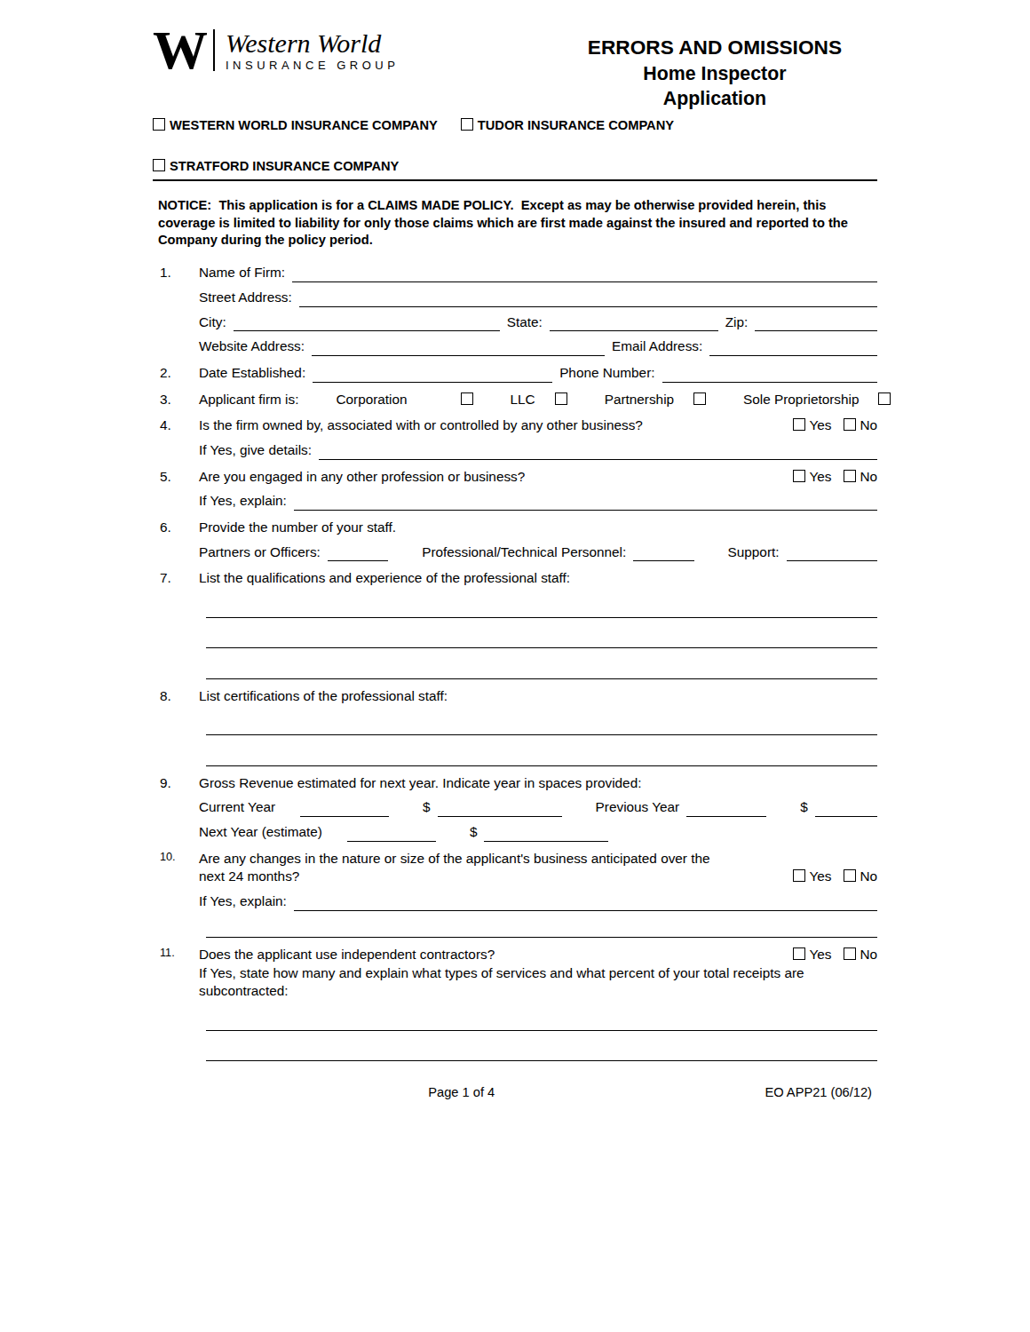W
Western World INSURANCE GROUP
ERRORS AND OMISSIONS
Home Inspector
Application
WESTERN WORLD INSURANCE COMPANY TUDOR INSURANCE COMPANY STRATFORD INSURANCE COMPANY
NOTICE: This application is for a CLAIMS MADE POLICY. Except as may be otherwise provided herein, this coverage is limited to liability for only those claims which are first made against the insured and reported to the Company during the policy period.
1.
Name of Firm:
Street Address:
City: State: Zip:
Website Address: Email Address:
2.
Date Established: Phone Number:
3.
Applicant firm is: Corporation LLC Partnership Sole Proprietorship
4.
Is the firm owned by, associated with or controlled by any other business? Yes No
If Yes, give details:
5.
Are you engaged in any other profession or business? Yes No
If Yes, explain:
6.
Provide the number of your staff.
Partners or Officers: Professional/Technical Personnel: Support:
7.
List the qualifications and experience of the professional staff:
8.
List certifications of the professional staff:
9.
Gross Revenue estimated for next year. Indicate year in spaces provided:
Current Year $ Previous Year $
Next Year (estimate) $
10.
Are any changes in the nature or size of the applicant's business anticipated over the
next 24 months? Yes No
If Yes, explain:
11.
Does the applicant use independent contractors? Yes No
If Yes, state how many and explain what types of services and what percent of your total receipts are subcontracted:
Page 1 of 4 EO APP21 (06/12)